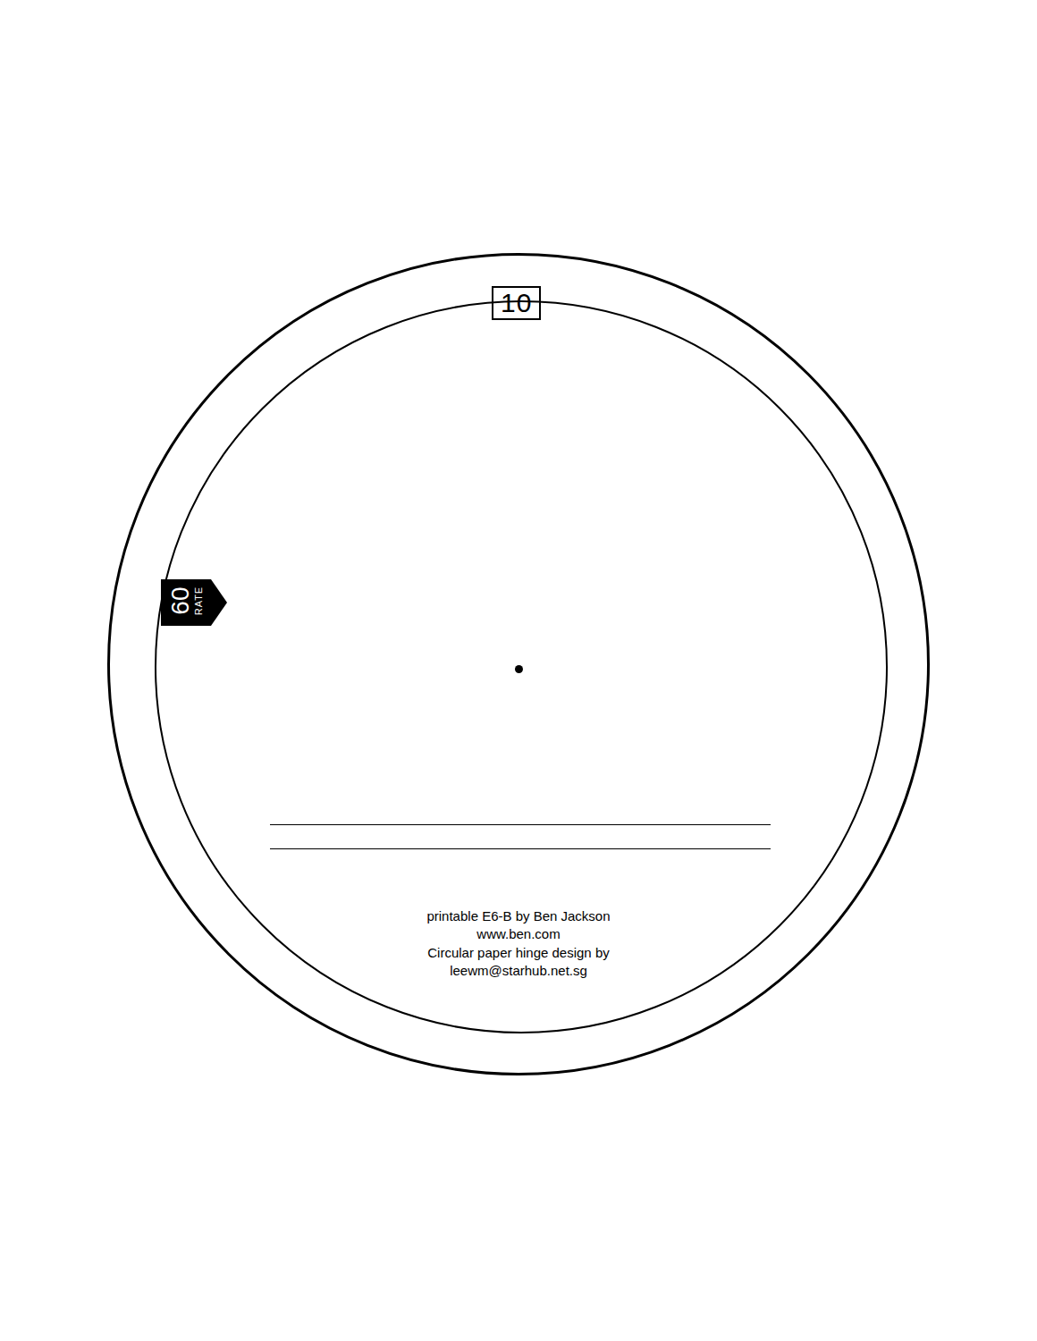10
60 RATE
printable E6-B by Ben Jackson
www.ben.com
Circular paper hinge design by
leewm@starhub.net.sg